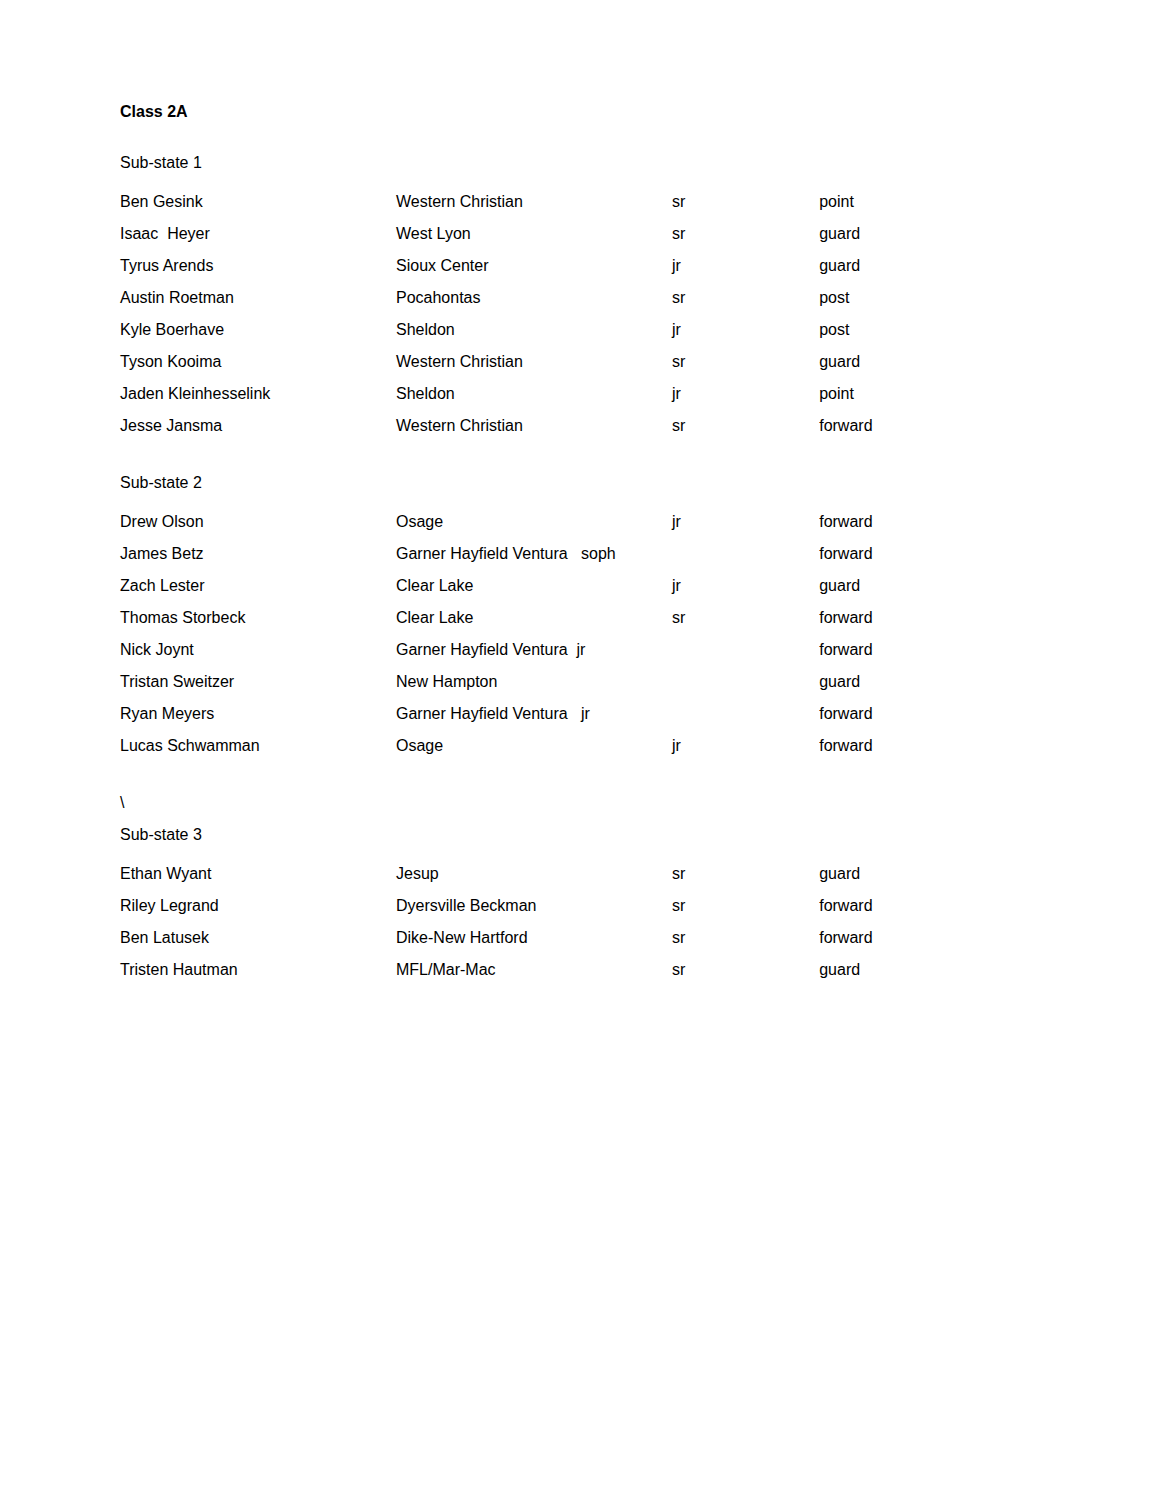Class 2A
Sub-state 1
| Ben Gesink | Western Christian | sr | point |
| Isaac Heyer | West Lyon | sr | guard |
| Tyrus Arends | Sioux Center | jr | guard |
| Austin Roetman | Pocahontas | sr | post |
| Kyle Boerhave | Sheldon | jr | post |
| Tyson Kooima | Western Christian | sr | guard |
| Jaden Kleinhesselink | Sheldon | jr | point |
| Jesse Jansma | Western Christian | sr | forward |
Sub-state 2
| Drew Olson | Osage | jr | forward |
| James Betz | Garner Hayfield Ventura soph | | forward |
| Zach Lester | Clear Lake | jr | guard |
| Thomas Storbeck | Clear Lake | sr | forward |
| Nick Joynt | Garner Hayfield Ventura jr | | forward |
| Tristan Sweitzer | New Hampton | | guard |
| Ryan Meyers | Garner Hayfield Ventura jr | | forward |
| Lucas Schwamman | Osage | jr | forward |
\
Sub-state 3
| Ethan Wyant | Jesup | sr | guard |
| Riley Legrand | Dyersville Beckman | sr | forward |
| Ben Latusek | Dike-New Hartford | sr | forward |
| Tristen Hautman | MFL/Mar-Mac | sr | guard |